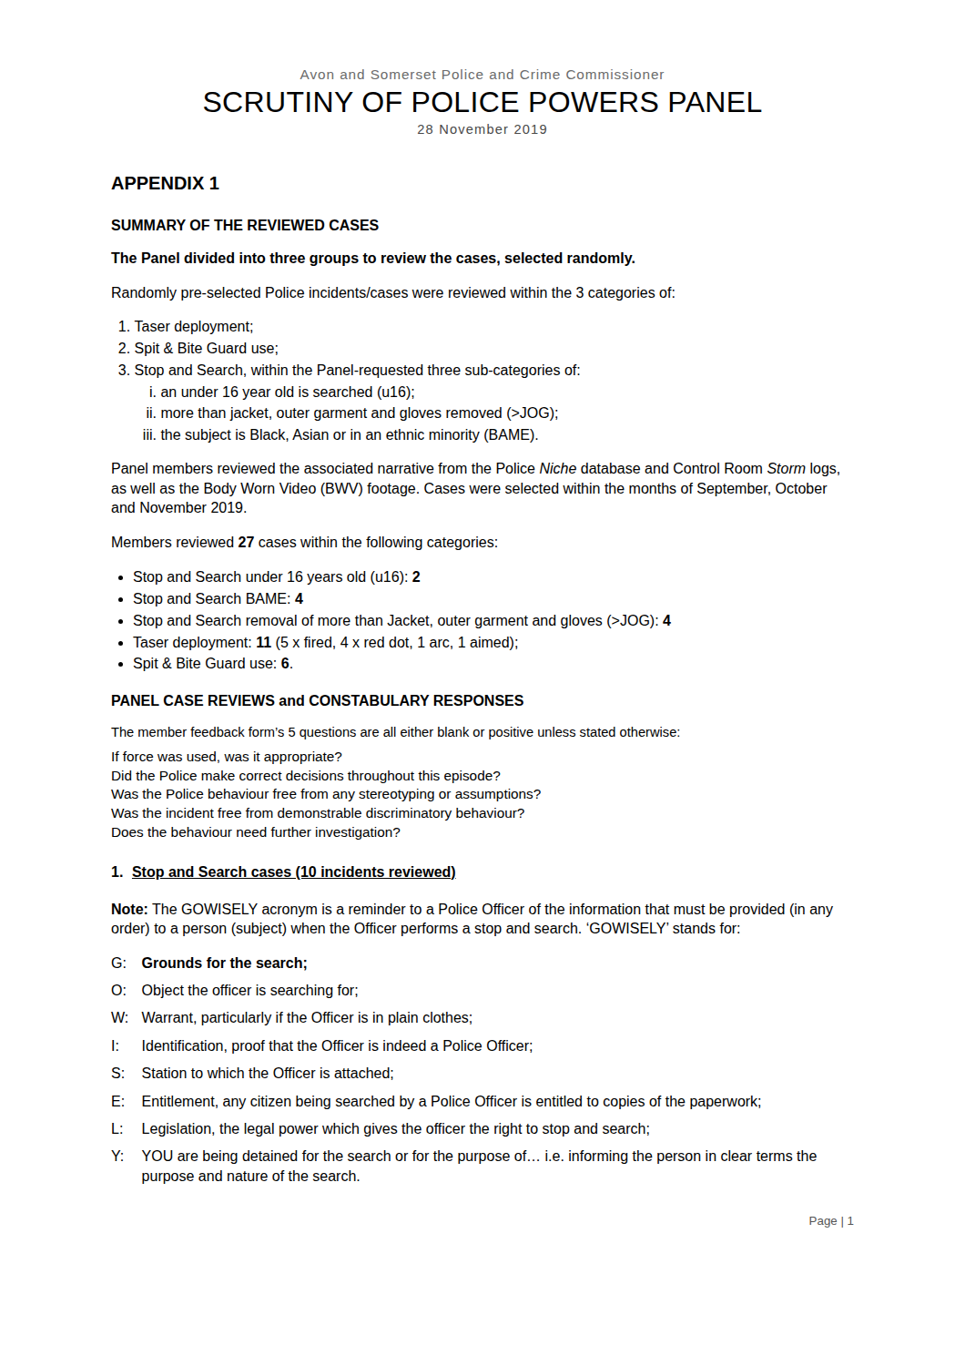Avon and Somerset Police and Crime Commissioner
SCRUTINY OF POLICE POWERS PANEL
28 November 2019
APPENDIX 1
SUMMARY OF THE REVIEWED CASES
The Panel divided into three groups to review the cases, selected randomly.
Randomly pre-selected Police incidents/cases were reviewed within the 3 categories of:
Taser deployment;
Spit & Bite Guard use;
Stop and Search, within the Panel-requested three sub-categories of:
an under 16 year old is searched (u16);
more than jacket, outer garment and gloves removed (>JOG);
the subject is Black, Asian or in an ethnic minority (BAME).
Panel members reviewed the associated narrative from the Police Niche database and Control Room Storm logs, as well as the Body Worn Video (BWV) footage. Cases were selected within the months of September, October and November 2019.
Members reviewed 27 cases within the following categories:
Stop and Search under 16 years old (u16): 2
Stop and Search BAME: 4
Stop and Search removal of more than Jacket, outer garment and gloves (>JOG): 4
Taser deployment: 11 (5 x fired, 4 x red dot, 1 arc, 1 aimed);
Spit & Bite Guard use: 6.
PANEL CASE REVIEWS and CONSTABULARY RESPONSES
The member feedback form’s 5 questions are all either blank or positive unless stated otherwise:
If force was used, was it appropriate?
Did the Police make correct decisions throughout this episode?
Was the Police behaviour free from any stereotyping or assumptions?
Was the incident free from demonstrable discriminatory behaviour?
Does the behaviour need further investigation?
1. Stop and Search cases (10 incidents reviewed)
Note: The GOWISELY acronym is a reminder to a Police Officer of the information that must be provided (in any order) to a person (subject) when the Officer performs a stop and search. ‘GOWISELY’ stands for:
G:
Grounds for the search;
O:
Object the officer is searching for;
W:
Warrant, particularly if the Officer is in plain clothes;
I:
Identification, proof that the Officer is indeed a Police Officer;
S:
Station to which the Officer is attached;
E:
Entitlement, any citizen being searched by a Police Officer is entitled to copies of the paperwork;
L:
Legislation, the legal power which gives the officer the right to stop and search;
Y:
YOU are being detained for the search or for the purpose of… i.e. informing the person in clear terms the purpose and nature of the search.
Page | 1